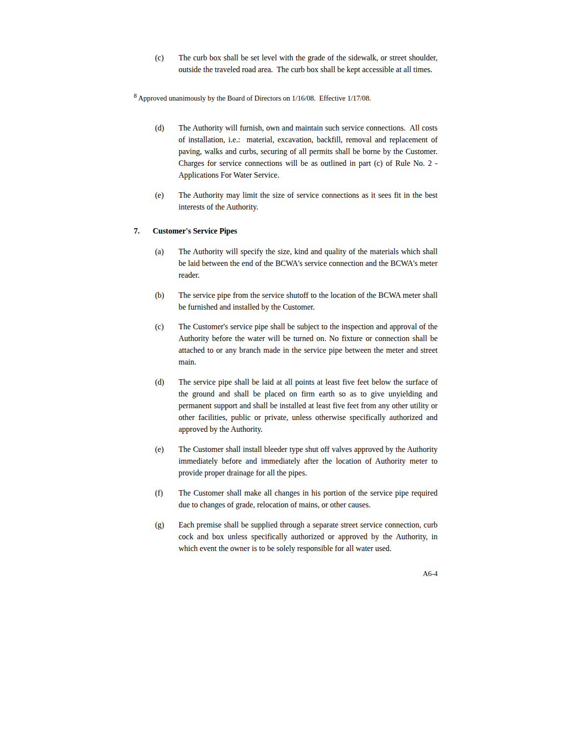(c)
The curb box shall be set level with the grade of the sidewalk, or street shoulder, outside the traveled road area. The curb box shall be kept accessible at all times.
8 Approved unanimously by the Board of Directors on 1/16/08. Effective 1/17/08.
(d)
The Authority will furnish, own and maintain such service connections. All costs of installation, i.e.: material, excavation, backfill, removal and replacement of paving, walks and curbs, securing of all permits shall be borne by the Customer. Charges for service connections will be as outlined in part (c) of Rule No. 2 -Applications For Water Service.
(e)
The Authority may limit the size of service connections as it sees fit in the best interests of the Authority.
7.
Customer's Service Pipes
(a)
The Authority will specify the size, kind and quality of the materials which shall be laid between the end of the BCWA's service connection and the BCWA's meter reader.
(b)
The service pipe from the service shutoff to the location of the BCWA meter shall be furnished and installed by the Customer.
(c)
The Customer's service pipe shall be subject to the inspection and approval of the Authority before the water will be turned on. No fixture or connection shall be attached to or any branch made in the service pipe between the meter and street main.
(d)
The service pipe shall be laid at all points at least five feet below the surface of the ground and shall be placed on firm earth so as to give unyielding and permanent support and shall be installed at least five feet from any other utility or other facilities, public or private, unless otherwise specifically authorized and approved by the Authority.
(e)
The Customer shall install bleeder type shut off valves approved by the Authority immediately before and immediately after the location of Authority meter to provide proper drainage for all the pipes.
(f)
The Customer shall make all changes in his portion of the service pipe required due to changes of grade, relocation of mains, or other causes.
(g)
Each premise shall be supplied through a separate street service connection, curb cock and box unless specifically authorized or approved by the Authority, in which event the owner is to be solely responsible for all water used.
A6-4